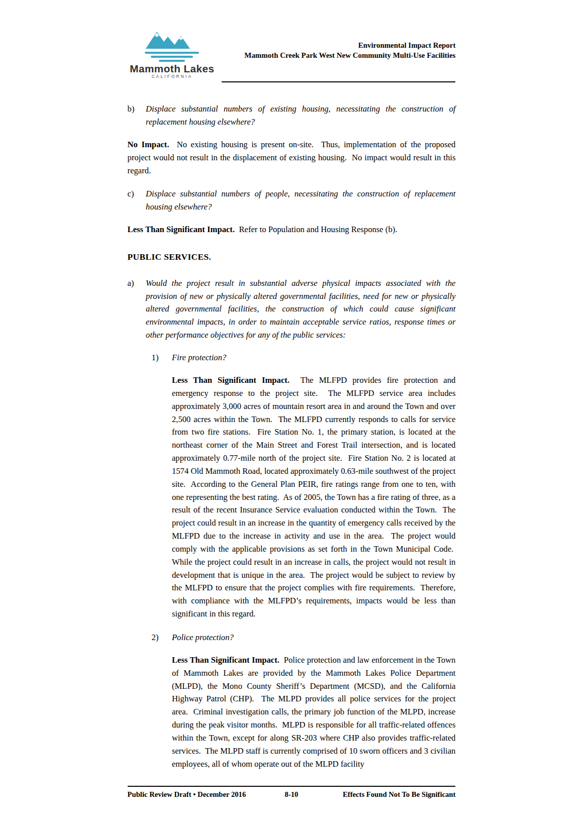Mammoth Lakes
California
Environmental Impact Report
Mammoth Creek Park West New Community Multi-Use Facilities
b)
Displace substantial numbers of existing housing, necessitating the construction of replacement housing elsewhere?
No Impact. No existing housing is present on-site. Thus, implementation of the proposed project would not result in the displacement of existing housing. No impact would result in this regard.
c)
Displace substantial numbers of people, necessitating the construction of replacement housing elsewhere?
Less Than Significant Impact. Refer to Population and Housing Response (b).
PUBLIC SERVICES.
a)
Would the project result in substantial adverse physical impacts associated with the provision of new or physically altered governmental facilities, need for new or physically altered governmental facilities, the construction of which could cause significant environmental impacts, in order to maintain acceptable service ratios, response times or other performance objectives for any of the public services:
1)
Fire protection?
Less Than Significant Impact. The MLFPD provides fire protection and emergency response to the project site. The MLFPD service area includes approximately 3,000 acres of mountain resort area in and around the Town and over 2,500 acres within the Town. The MLFPD currently responds to calls for service from two fire stations. Fire Station No. 1, the primary station, is located at the northeast corner of the Main Street and Forest Trail intersection, and is located approximately 0.77-mile north of the project site. Fire Station No. 2 is located at 1574 Old Mammoth Road, located approximately 0.63-mile southwest of the project site. According to the General Plan PEIR, fire ratings range from one to ten, with one representing the best rating. As of 2005, the Town has a fire rating of three, as a result of the recent Insurance Service evaluation conducted within the Town. The project could result in an increase in the quantity of emergency calls received by the MLFPD due to the increase in activity and use in the area. The project would comply with the applicable provisions as set forth in the Town Municipal Code. While the project could result in an increase in calls, the project would not result in development that is unique in the area. The project would be subject to review by the MLFPD to ensure that the project complies with fire requirements. Therefore, with compliance with the MLFPD’s requirements, impacts would be less than significant in this regard.
2)
Police protection?
Less Than Significant Impact. Police protection and law enforcement in the Town of Mammoth Lakes are provided by the Mammoth Lakes Police Department (MLPD), the Mono County Sheriff’s Department (MCSD), and the California Highway Patrol (CHP). The MLPD provides all police services for the project area. Criminal investigation calls, the primary job function of the MLPD, increase during the peak visitor months. MLPD is responsible for all traffic-related offences within the Town, except for along SR-203 where CHP also provides traffic-related services. The MLPD staff is currently comprised of 10 sworn officers and 3 civilian employees, all of whom operate out of the MLPD facility
Public Review Draft • December 2016
8-10
Effects Found Not To Be Significant